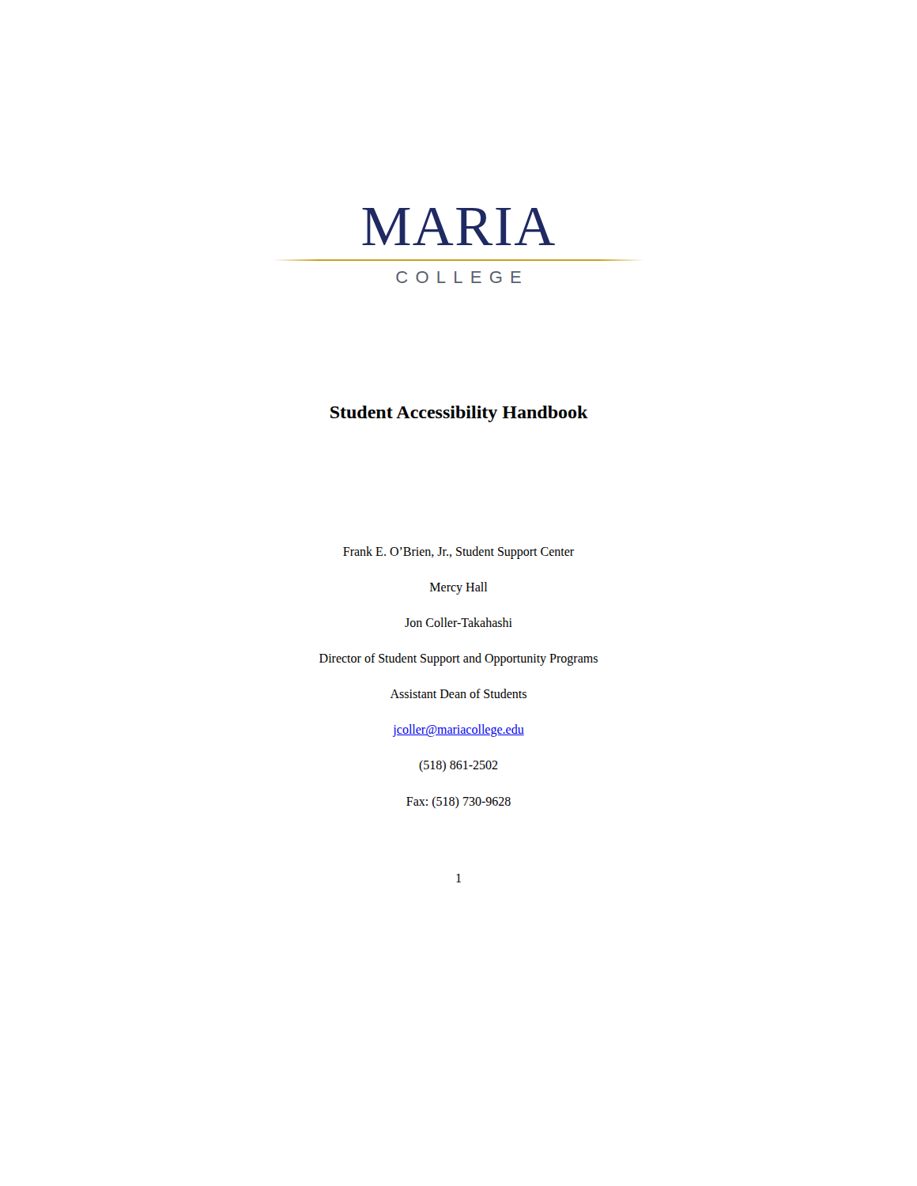MARIA
College
Student Accessibility Handbook
Frank E. O’Brien, Jr., Student Support Center
Mercy Hall
Jon Coller-Takahashi
Director of Student Support and Opportunity Programs
Assistant Dean of Students
jcoller@mariacollege.edu
(518) 861-2502
Fax: (518) 730-9628
1